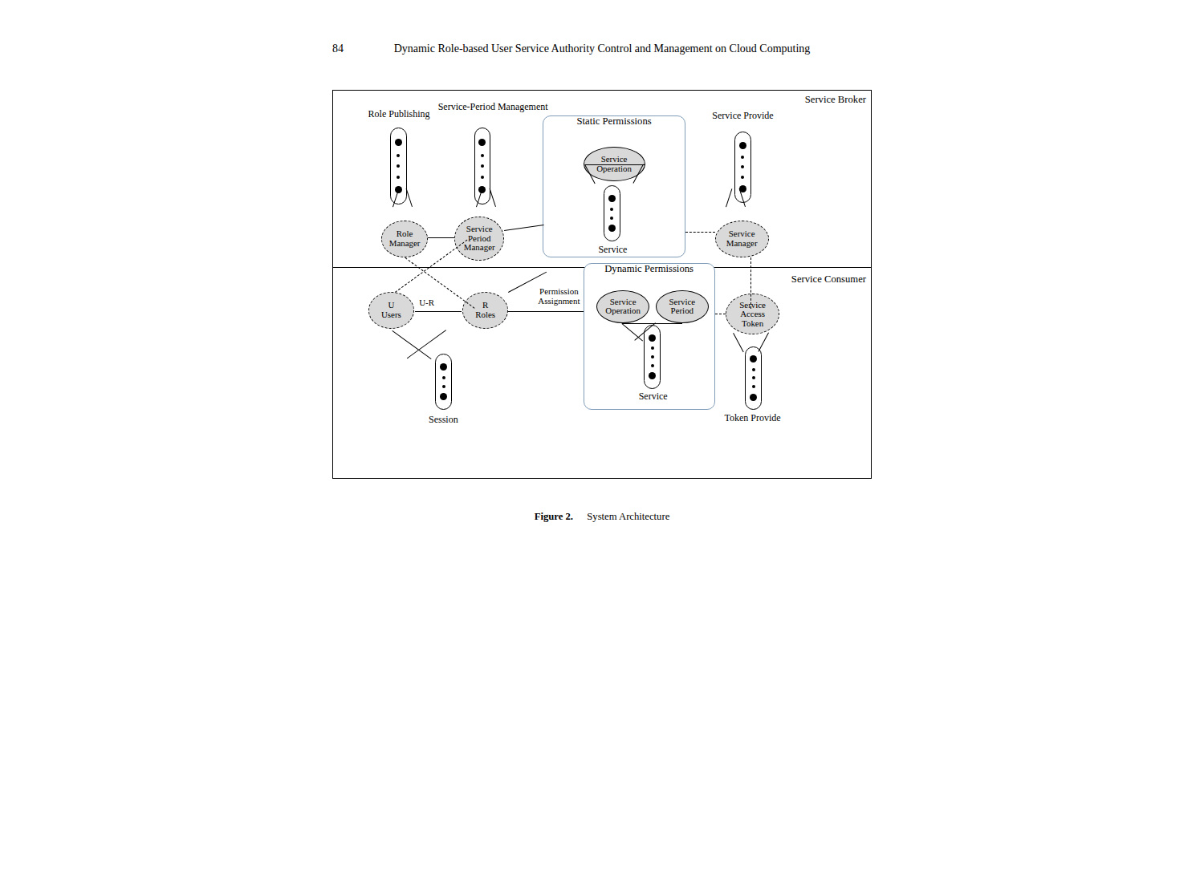84
Dynamic Role-based User Service Authority Control and Management on Cloud Computing
Service Broker
Service Consumer
Role Publishing
Service-Period Management
Role
Manager
Service
Period
Manager
Static Permissions
Service
Operation
Service
Service Provide
Service
Manager
U
Users
R
Roles
U-R
Session
Permission
Assignment
Dynamic Permissions
Service
Operation
Service
Period
Service
Service
Access
Token
Token Provide
Figure 2. System Architecture